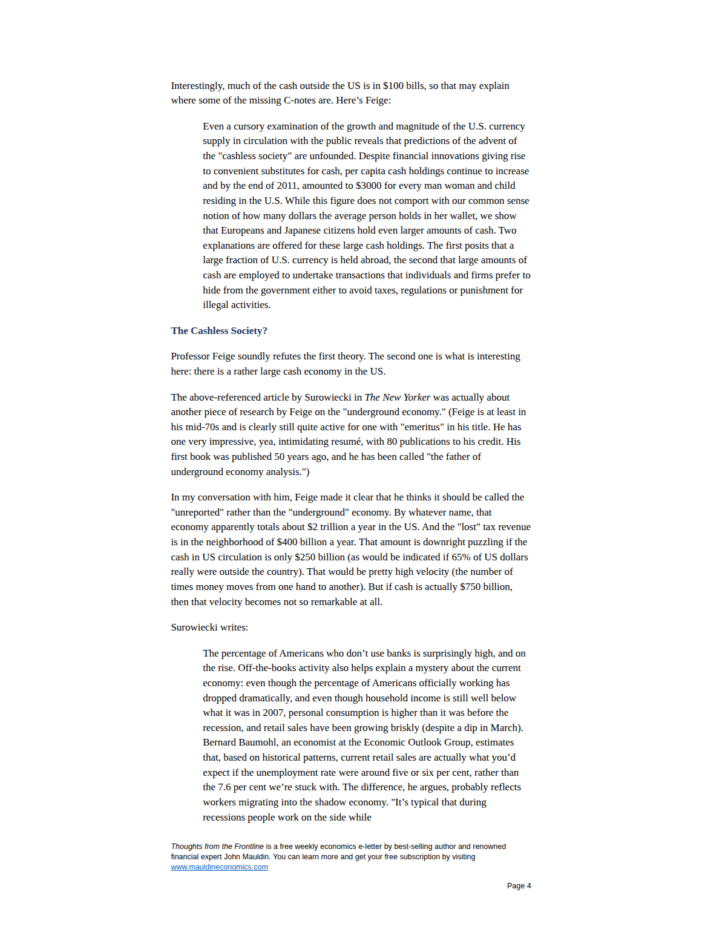Interestingly, much of the cash outside the US is in $100 bills, so that may explain where some of the missing C-notes are. Here’s Feige:
Even a cursory examination of the growth and magnitude of the U.S. currency supply in circulation with the public reveals that predictions of the advent of the "cashless society" are unfounded. Despite financial innovations giving rise to convenient substitutes for cash, per capita cash holdings continue to increase and by the end of 2011, amounted to $3000 for every man woman and child residing in the U.S. While this figure does not comport with our common sense notion of how many dollars the average person holds in her wallet, we show that Europeans and Japanese citizens hold even larger amounts of cash. Two explanations are offered for these large cash holdings. The first posits that a large fraction of U.S. currency is held abroad, the second that large amounts of cash are employed to undertake transactions that individuals and firms prefer to hide from the government either to avoid taxes, regulations or punishment for illegal activities.
The Cashless Society?
Professor Feige soundly refutes the first theory. The second one is what is interesting here: there is a rather large cash economy in the US.
The above-referenced article by Surowiecki in The New Yorker was actually about another piece of research by Feige on the "underground economy." (Feige is at least in his mid-70s and is clearly still quite active for one with "emeritus" in his title. He has one very impressive, yea, intimidating resumé, with 80 publications to his credit. His first book was published 50 years ago, and he has been called "the father of underground economy analysis.")
In my conversation with him, Feige made it clear that he thinks it should be called the "unreported" rather than the "underground" economy. By whatever name, that economy apparently totals about $2 trillion a year in the US. And the "lost" tax revenue is in the neighborhood of $400 billion a year. That amount is downright puzzling if the cash in US circulation is only $250 billion (as would be indicated if 65% of US dollars really were outside the country). That would be pretty high velocity (the number of times money moves from one hand to another). But if cash is actually $750 billion, then that velocity becomes not so remarkable at all.
Surowiecki writes:
The percentage of Americans who don’t use banks is surprisingly high, and on the rise. Off-the-books activity also helps explain a mystery about the current economy: even though the percentage of Americans officially working has dropped dramatically, and even though household income is still well below what it was in 2007, personal consumption is higher than it was before the recession, and retail sales have been growing briskly (despite a dip in March). Bernard Baumohl, an economist at the Economic Outlook Group, estimates that, based on historical patterns, current retail sales are actually what you’d expect if the unemployment rate were around five or six per cent, rather than the 7.6 per cent we’re stuck with. The difference, he argues, probably reflects workers migrating into the shadow economy. "It’s typical that during recessions people work on the side while
Thoughts from the Frontline is a free weekly economics e-letter by best-selling author and renowned financial expert John Mauldin. You can learn more and get your free subscription by visiting www.mauldineconomics.com
Page 4